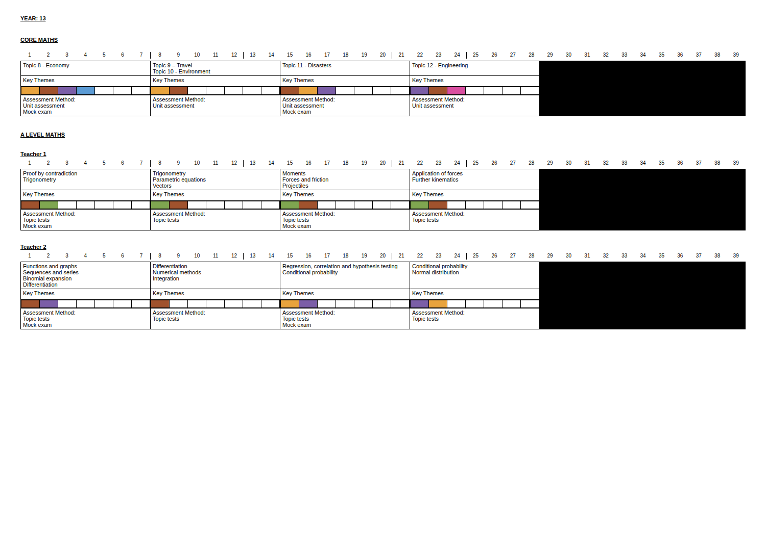YEAR: 13
CORE MATHS
| 1 | 2 | 3 | 4 | 5 | 6 | 7 | 8 | 9 | 10 | 11 | 12 | 13 | 14 | 15 | 16 | 17 | 18 | 19 | 20 | 21 | 22 | 23 | 24 | 25 | 26 | 27 | 28 | 29 | 30 | 31 | 32 | 33 | 34 | 35 | 36 | 37 | 38 | 39 |
| Topic 8 - Economy | Topic 9 – Travel Topic 10 - Environment | Topic 11 - Disasters | Topic 12 - Engineering | |
| Key Themes | Key Themes | Key Themes | Key Themes | |
| Assessment Method: Unit assessment Mock exam | Assessment Method: Unit assessment | Assessment Method: Unit assessment Mock exam | Assessment Method: Unit assessment | |
A LEVEL MATHS
Teacher 1
| 1 | 2 | 3 | 4 | 5 | 6 | 7 | 8 | 9 | 10 | 11 | 12 | 13 | 14 | 15 | 16 | 17 | 18 | 19 | 20 | 21 | 22 | 23 | 24 | 25 | 26 | 27 | 28 | 29 | 30 | 31 | 32 | 33 | 34 | 35 | 36 | 37 | 38 | 39 |
| Proof by contradiction Trigonometry | Trigonometry Parametric equations Vectors | Moments Forces and friction Projectiles | Application of forces Further kinematics | |
| Key Themes | Key Themes | Key Themes | Key Themes | |
| Assessment Method: Topic tests Mock exam | Assessment Method: Topic tests | Assessment Method: Topic tests Mock exam | Assessment Method: Topic tests | |
Teacher 2
| 1 | 2 | 3 | 4 | 5 | 6 | 7 | 8 | 9 | 10 | 11 | 12 | 13 | 14 | 15 | 16 | 17 | 18 | 19 | 20 | 21 | 22 | 23 | 24 | 25 | 26 | 27 | 28 | 29 | 30 | 31 | 32 | 33 | 34 | 35 | 36 | 37 | 38 | 39 |
| Functions and graphs Sequences and series Binomial expansion Differentiation | Differentiation Numerical methods Integration | Regression, correlation and hypothesis testing Conditional probability | Conditional probability Normal distribution | |
| Key Themes | Key Themes | Key Themes | Key Themes | |
| Assessment Method: Topic tests Mock exam | Assessment Method: Topic tests | Assessment Method: Topic tests Mock exam | Assessment Method: Topic tests | |